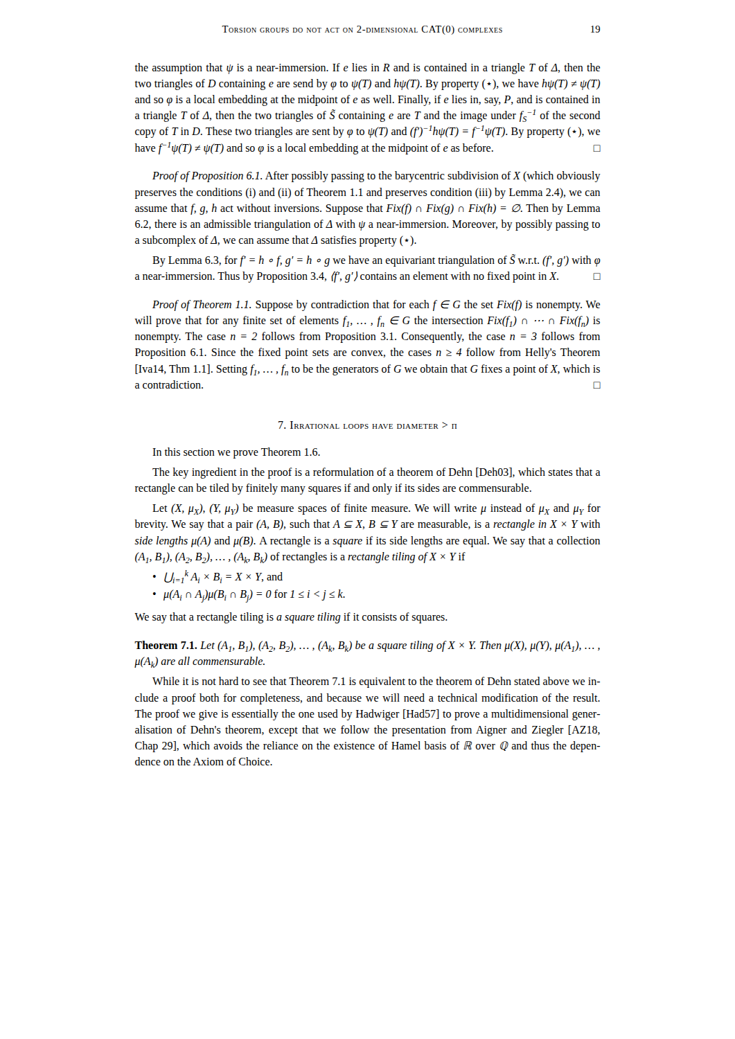Torsion groups do not act on 2-dimensional CAT(0) complexes 19
the assumption that ψ is a near-immersion. If e lies in R and is contained in a triangle T of Δ, then the two triangles of D containing e are send by φ to ψ(T) and hψ(T). By property (⋆), we have hψ(T) ≠ ψ(T) and so φ is a local embedding at the midpoint of e as well. Finally, if e lies in, say, P, and is contained in a triangle T of Δ, then the two triangles of S̃ containing e are T and the image under fS−1 of the second copy of T in D. These two triangles are sent by φ to ψ(T) and (f′)−1hψ(T) = f−1ψ(T). By property (⋆), we have f−1ψ(T) ≠ ψ(T) and so φ is a local embedding at the midpoint of e as before. □
Proof of Proposition 6.1. After possibly passing to the barycentric subdivision of X (which obviously preserves the conditions (i) and (ii) of Theorem 1.1 and preserves condition (iii) by Lemma 2.4), we can assume that f, g, h act without inversions. Suppose that Fix(f) ∩ Fix(g) ∩ Fix(h) = ∅. Then by Lemma 6.2, there is an admissible triangulation of Δ with ψ a near-immersion. Moreover, by possibly passing to a subcomplex of Δ, we can assume that Δ satisfies property (⋆).
By Lemma 6.3, for f′ = h ∘ f, g′ = h ∘ g we have an equivariant triangulation of S̃ w.r.t. (f′, g′) with φ a near-immersion. Thus by Proposition 3.4, ⟨f′, g′⟩ contains an element with no fixed point in X. □
Proof of Theorem 1.1. Suppose by contradiction that for each f ∈ G the set Fix(f) is nonempty. We will prove that for any finite set of elements f1, … , fn ∈ G the intersection Fix(f1) ∩ ⋯ ∩ Fix(fn) is nonempty. The case n = 2 follows from Proposition 3.1. Consequently, the case n = 3 follows from Proposition 6.1. Since the fixed point sets are convex, the cases n ≥ 4 follow from Helly's Theorem [Iva14, Thm 1.1]. Setting f1, … , fn to be the generators of G we obtain that G fixes a point of X, which is a contradiction. □
7. Irrational loops have diameter > π
In this section we prove Theorem 1.6.
The key ingredient in the proof is a reformulation of a theorem of Dehn [Deh03], which states that a rectangle can be tiled by finitely many squares if and only if its sides are commensurable.
Let (X, μX), (Y, μY) be measure spaces of finite measure. We will write μ instead of μX and μY for brevity. We say that a pair (A, B), such that A ⊆ X, B ⊆ Y are measurable, is a rectangle in X × Y with side lengths μ(A) and μ(B). A rectangle is a square if its side lengths are equal. We say that a collection (A1, B1), (A2, B2), … , (Ak, Bk) of rectangles is a rectangle tiling of X × Y if
⋃i=1k Ai × Bi = X × Y, and
μ(Ai ∩ Aj)μ(Bi ∩ Bj) = 0 for 1 ≤ i < j ≤ k.
We say that a rectangle tiling is a square tiling if it consists of squares.
Theorem 7.1. Let (A1, B1), (A2, B2), … , (Ak, Bk) be a square tiling of X × Y. Then μ(X), μ(Y), μ(A1), … , μ(Ak) are all commensurable.
While it is not hard to see that Theorem 7.1 is equivalent to the theorem of Dehn stated above we include a proof both for completeness, and because we will need a technical modification of the result. The proof we give is essentially the one used by Hadwiger [Had57] to prove a multidimensional generalisation of Dehn's theorem, except that we follow the presentation from Aigner and Ziegler [AZ18, Chap 29], which avoids the reliance on the existence of Hamel basis of ℝ over ℚ and thus the dependence on the Axiom of Choice.